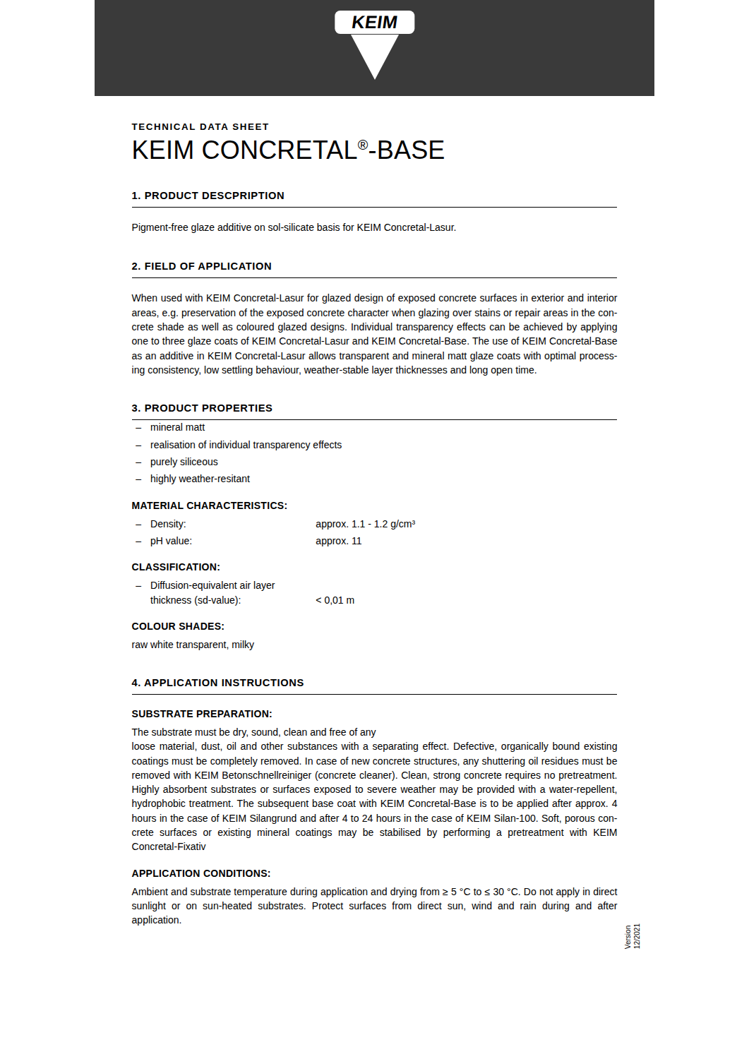KEIM
Technical data sheet
KEIM CONCRETAL®-BASE
1. Product descpription
Pigment-free glaze additive on sol-silicate basis for KEIM Concretal-Lasur.
2. Field of application
When used with KEIM Concretal-Lasur for glazed design of exposed concrete surfaces in exterior and interior areas, e.g. preservation of the exposed concrete character when glazing over stains or repair areas in the concrete shade as well as coloured glazed designs. Individual transparency effects can be achieved by applying one to three glaze coats of KEIM Concretal-Lasur and KEIM Concretal-Base. The use of KEIM Concretal-Base as an additive in KEIM Concretal-Lasur allows transparent and mineral matt glaze coats with optimal processing consistency, low settling behaviour, weather-stable layer thicknesses and long open time.
3. Product properties
mineral matt
realisation of individual transparency effects
purely siliceous
highly weather-resitant
Material characteristics:
–
Density:
approx. 1.1 - 1.2 g/cm³
–
pH value:
approx. 11
Classification:
–
Diffusion-equivalent air layer thickness (sd-value):
< 0,01 m
Colour shades:
raw white transparent, milky
4. Application instructions
Substrate preparation:
The substrate must be dry, sound, clean and free of any
loose material, dust, oil and other substances with a separating effect. Defective, organically bound existing coatings must be completely removed. In case of new concrete structures, any shuttering oil residues must be removed with KEIM Betonschnellreiniger (concrete cleaner). Clean, strong concrete requires no pretreatment. Highly absorbent substrates or surfaces exposed to severe weather may be provided with a water-repellent, hydrophobic treatment. The subsequent base coat with KEIM Concretal-Base is to be applied after approx. 4 hours in the case of KEIM Silangrund and after 4 to 24 hours in the case of KEIM Silan-100. Soft, porous concrete surfaces or existing mineral coatings may be stabilised by performing a pretreatment with KEIM Concretal-Fixativ
Application conditions:
Ambient and substrate temperature during application and drying from ≥ 5 °C to ≤ 30 °C. Do not apply in direct sunlight or on sun-heated substrates. Protect surfaces from direct sun, wind and rain during and after application.
Version
12/2021